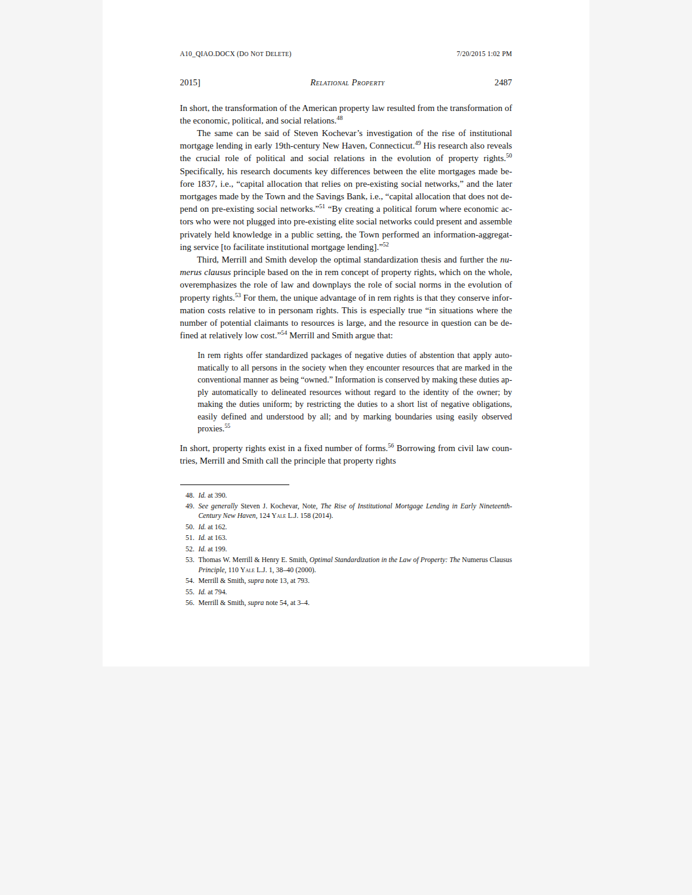A10_QIAO.DOCX (DO NOT DELETE) 7/20/2015 1:02 PM
2015] Relational Property 2487
In short, the transformation of the American property law resulted from the transformation of the economic, political, and social relations.48
The same can be said of Steven Kochevar’s investigation of the rise of institutional mortgage lending in early 19th-century New Haven, Connecticut.49 His research also reveals the crucial role of political and social relations in the evolution of property rights.50 Specifically, his research documents key differences between the elite mortgages made before 1837, i.e., “capital allocation that relies on pre-existing social networks,” and the later mortgages made by the Town and the Savings Bank, i.e., “capital allocation that does not depend on pre-existing social networks.”51 “By creating a political forum where economic actors who were not plugged into pre-existing elite social networks could present and assemble privately held knowledge in a public setting, the Town performed an information-aggregating service [to facilitate institutional mortgage lending].”52
Third, Merrill and Smith develop the optimal standardization thesis and further the numerus clausus principle based on the in rem concept of property rights, which on the whole, overemphasizes the role of law and downplays the role of social norms in the evolution of property rights.53 For them, the unique advantage of in rem rights is that they conserve information costs relative to in personam rights. This is especially true “in situations where the number of potential claimants to resources is large, and the resource in question can be defined at relatively low cost.”54 Merrill and Smith argue that:
In rem rights offer standardized packages of negative duties of abstention that apply automatically to all persons in the society when they encounter resources that are marked in the conventional manner as being “owned.” Information is conserved by making these duties apply automatically to delineated resources without regard to the identity of the owner; by making the duties uniform; by restricting the duties to a short list of negative obligations, easily defined and understood by all; and by marking boundaries using easily observed proxies.55
In short, property rights exist in a fixed number of forms.56 Borrowing from civil law countries, Merrill and Smith call the principle that property rights
48. Id. at 390.
49. See generally Steven J. Kochevar, Note, The Rise of Institutional Mortgage Lending in Early Nineteenth-Century New Haven, 124 Yale L.J. 158 (2014).
50. Id. at 162.
51. Id. at 163.
52. Id. at 199.
53. Thomas W. Merrill & Henry E. Smith, Optimal Standardization in the Law of Property: The Numerus Clausus Principle, 110 Yale L.J. 1, 38–40 (2000).
54. Merrill & Smith, supra note 13, at 793.
55. Id. at 794.
56. Merrill & Smith, supra note 54, at 3–4.